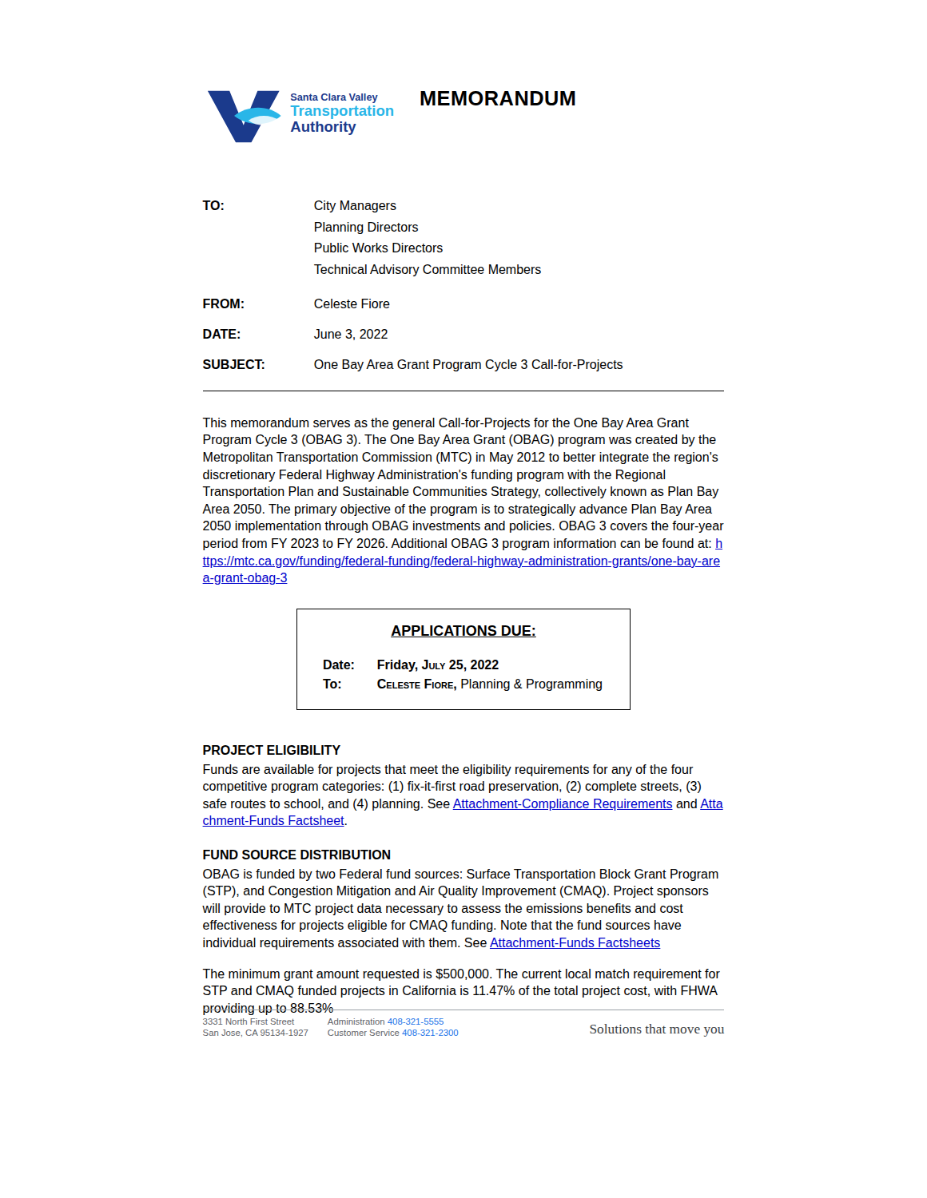Santa Clara Valley Transportation Authority
MEMORANDUM
| TO: | City Managers Planning Directors Public Works Directors Technical Advisory Committee Members |
| FROM: | Celeste Fiore |
| DATE: | June 3, 2022 |
| SUBJECT: | One Bay Area Grant Program Cycle 3 Call-for-Projects |
This memorandum serves as the general Call-for-Projects for the One Bay Area Grant Program Cycle 3 (OBAG 3). The One Bay Area Grant (OBAG) program was created by the Metropolitan Transportation Commission (MTC) in May 2012 to better integrate the region's discretionary Federal Highway Administration's funding program with the Regional Transportation Plan and Sustainable Communities Strategy, collectively known as Plan Bay Area 2050. The primary objective of the program is to strategically advance Plan Bay Area 2050 implementation through OBAG investments and policies. OBAG 3 covers the four-year period from FY 2023 to FY 2026. Additional OBAG 3 program information can be found at: https://mtc.ca.gov/funding/federal-funding/federal-highway-administration-grants/one-bay-area-grant-obag-3
APPLICATIONS DUE:
| Date: | Friday, July 25, 2022 |
| To: | Celeste Fiore, Planning & Programming |
PROJECT ELIGIBILITY
Funds are available for projects that meet the eligibility requirements for any of the four competitive program categories: (1) fix-it-first road preservation, (2) complete streets, (3) safe routes to school, and (4) planning. See Attachment-Compliance Requirements and Attachment-Funds Factsheet.
FUND SOURCE DISTRIBUTION
OBAG is funded by two Federal fund sources: Surface Transportation Block Grant Program (STP), and Congestion Mitigation and Air Quality Improvement (CMAQ). Project sponsors will provide to MTC project data necessary to assess the emissions benefits and cost effectiveness for projects eligible for CMAQ funding. Note that the fund sources have individual requirements associated with them. See Attachment-Funds Factsheets
The minimum grant amount requested is $500,000. The current local match requirement for STP and CMAQ funded projects in California is 11.47% of the total project cost, with FHWA providing up to 88.53%
3331 North First Street
San Jose, CA 95134-1927
Administration 408-321-5555
Customer Service 408-321-2300
Solutions that move you